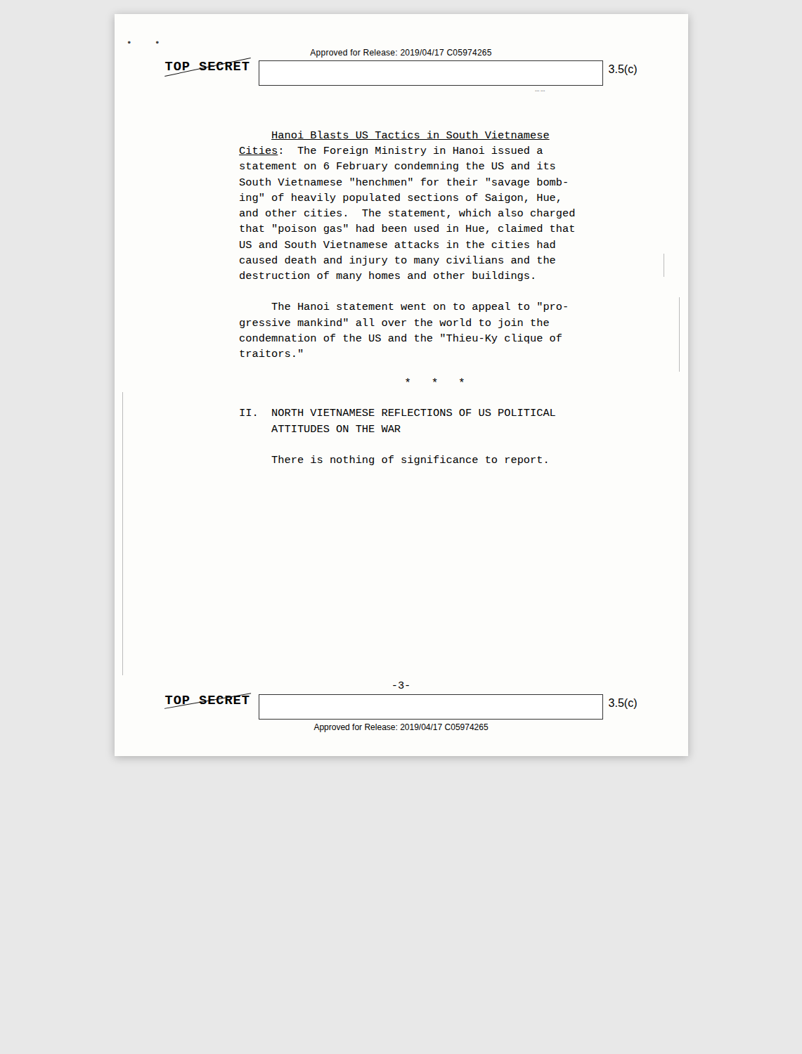• •
Approved for Release: 2019/04/17 C05974265
TOP SECRET
3.5(c)
……
Hanoi Blasts US Tactics in South Vietnamese Cities: The Foreign Ministry in Hanoi issued a statement on 6 February condemning the US and its South Vietnamese "henchmen" for their "savage bomb- ing" of heavily populated sections of Saigon, Hue, and other cities. The statement, which also charged that "poison gas" had been used in Hue, claimed that US and South Vietnamese attacks in the cities had caused death and injury to many civilians and the destruction of many homes and other buildings. The Hanoi statement went on to appeal to "pro- gressive mankind" all over the world to join the condemnation of the US and the "Thieu-Ky clique of traitors."
* * *
II. NORTH VIETNAMESE REFLECTIONS OF US POLITICAL ATTITUDES ON THE WAR There is nothing of significance to report.
-3-
TOP SECRET
3.5(c)
Approved for Release: 2019/04/17 C05974265